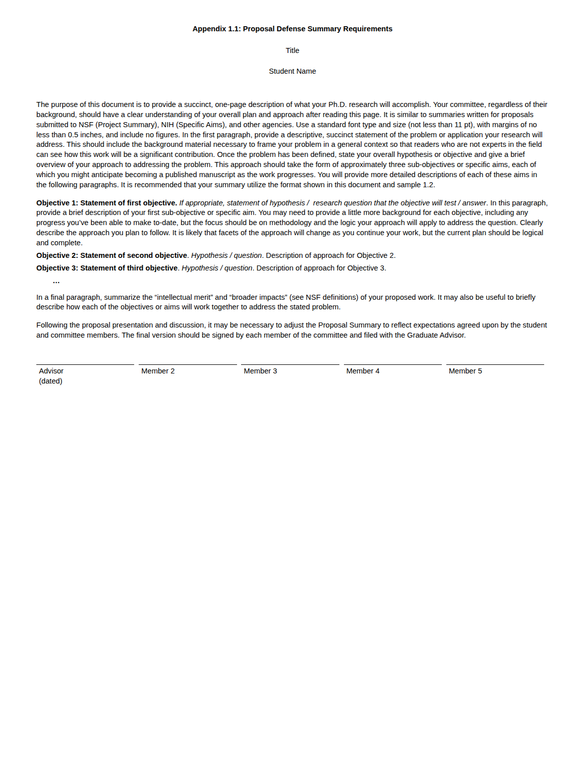Appendix 1.1: Proposal Defense Summary Requirements
Title
Student Name
The purpose of this document is to provide a succinct, one-page description of what your Ph.D. research will accomplish. Your committee, regardless of their background, should have a clear understanding of your overall plan and approach after reading this page. It is similar to summaries written for proposals submitted to NSF (Project Summary), NIH (Specific Aims), and other agencies. Use a standard font type and size (not less than 11 pt), with margins of no less than 0.5 inches, and include no figures. In the first paragraph, provide a descriptive, succinct statement of the problem or application your research will address. This should include the background material necessary to frame your problem in a general context so that readers who are not experts in the field can see how this work will be a significant contribution. Once the problem has been defined, state your overall hypothesis or objective and give a brief overview of your approach to addressing the problem. This approach should take the form of approximately three sub-objectives or specific aims, each of which you might anticipate becoming a published manuscript as the work progresses. You will provide more detailed descriptions of each of these aims in the following paragraphs. It is recommended that your summary utilize the format shown in this document and sample 1.2.
Objective 1: Statement of first objective. If appropriate, statement of hypothesis / research question that the objective will test / answer. In this paragraph, provide a brief description of your first sub-objective or specific aim. You may need to provide a little more background for each objective, including any progress you’ve been able to make to-date, but the focus should be on methodology and the logic your approach will apply to address the question. Clearly describe the approach you plan to follow. It is likely that facets of the approach will change as you continue your work, but the current plan should be logical and complete.
Objective 2: Statement of second objective. Hypothesis / question. Description of approach for Objective 2.
Objective 3: Statement of third objective. Hypothesis / question. Description of approach for Objective 3.
…
In a final paragraph, summarize the “intellectual merit” and “broader impacts” (see NSF definitions) of your proposed work. It may also be useful to briefly describe how each of the objectives or aims will work together to address the stated problem.
Following the proposal presentation and discussion, it may be necessary to adjust the Proposal Summary to reflect expectations agreed upon by the student and committee members. The final version should be signed by each member of the committee and filed with the Graduate Advisor.
| Advisor (dated) | Member 2 | Member 3 | Member 4 | Member 5 |